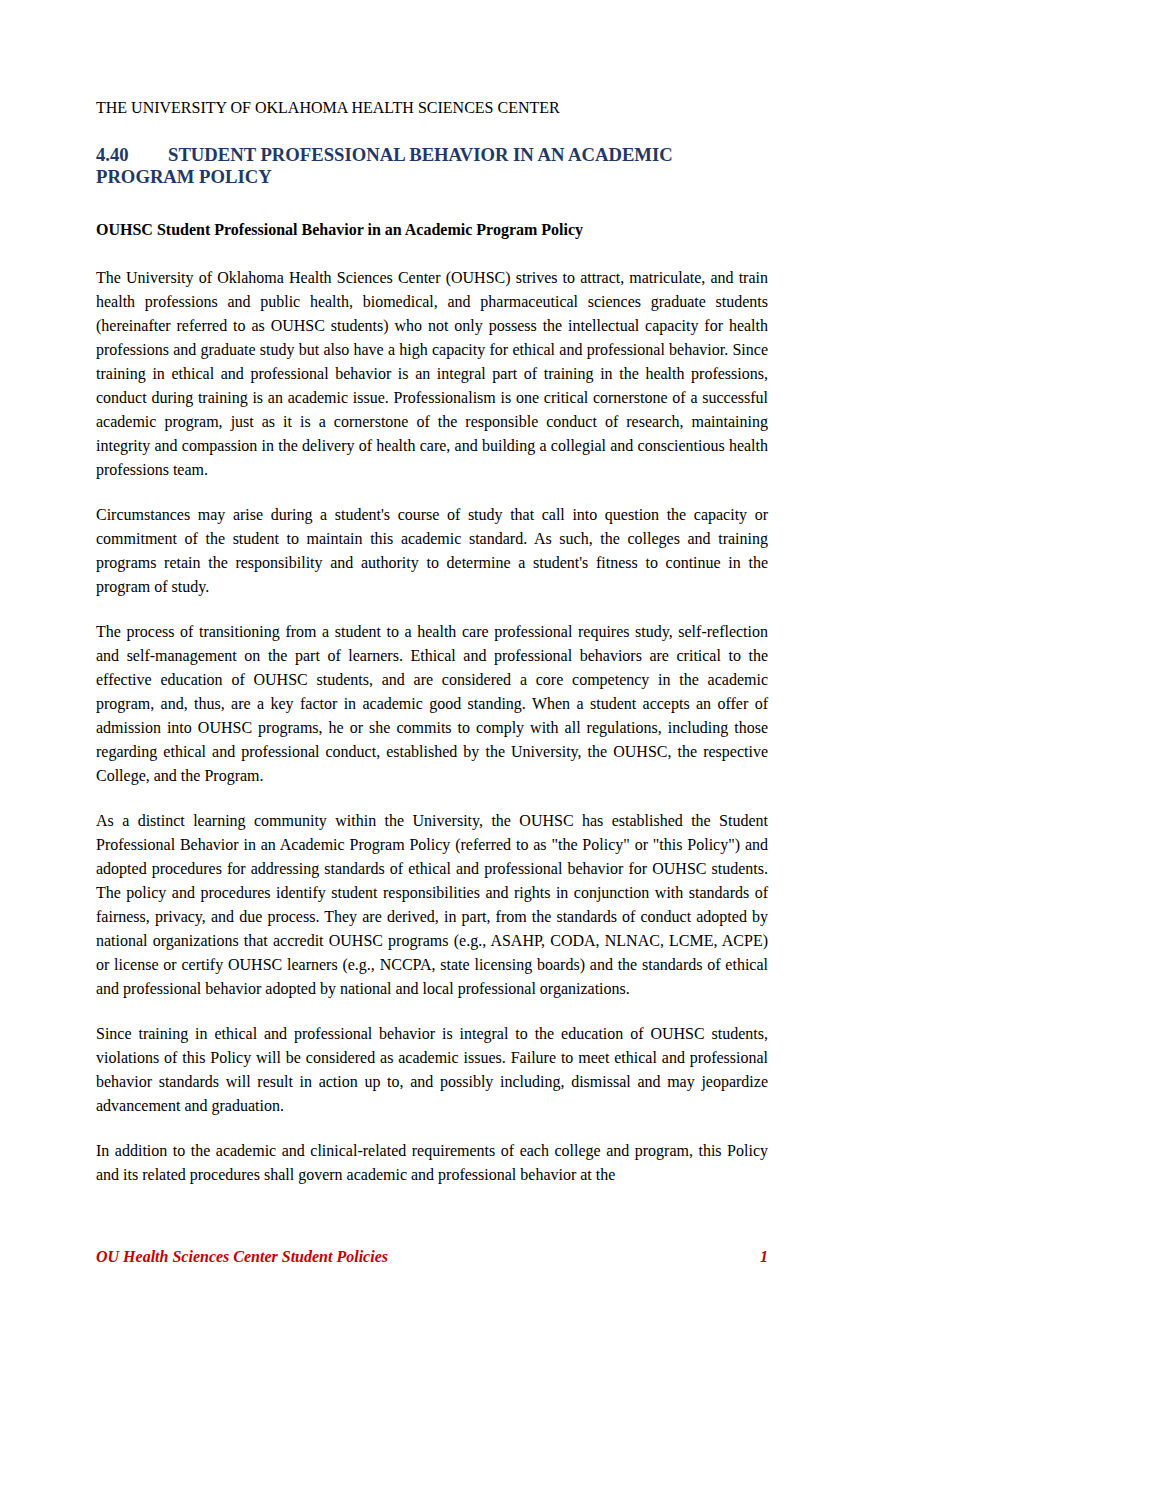THE UNIVERSITY OF OKLAHOMA HEALTH SCIENCES CENTER
4.40 STUDENT PROFESSIONAL BEHAVIOR IN AN ACADEMIC PROGRAM POLICY
OUHSC Student Professional Behavior in an Academic Program Policy
The University of Oklahoma Health Sciences Center (OUHSC) strives to attract, matriculate, and train health professions and public health, biomedical, and pharmaceutical sciences graduate students (hereinafter referred to as OUHSC students) who not only possess the intellectual capacity for health professions and graduate study but also have a high capacity for ethical and professional behavior. Since training in ethical and professional behavior is an integral part of training in the health professions, conduct during training is an academic issue. Professionalism is one critical cornerstone of a successful academic program, just as it is a cornerstone of the responsible conduct of research, maintaining integrity and compassion in the delivery of health care, and building a collegial and conscientious health professions team.
Circumstances may arise during a student's course of study that call into question the capacity or commitment of the student to maintain this academic standard. As such, the colleges and training programs retain the responsibility and authority to determine a student's fitness to continue in the program of study.
The process of transitioning from a student to a health care professional requires study, self-reflection and self-management on the part of learners. Ethical and professional behaviors are critical to the effective education of OUHSC students, and are considered a core competency in the academic program, and, thus, are a key factor in academic good standing. When a student accepts an offer of admission into OUHSC programs, he or she commits to comply with all regulations, including those regarding ethical and professional conduct, established by the University, the OUHSC, the respective College, and the Program.
As a distinct learning community within the University, the OUHSC has established the Student Professional Behavior in an Academic Program Policy (referred to as "the Policy" or "this Policy") and adopted procedures for addressing standards of ethical and professional behavior for OUHSC students. The policy and procedures identify student responsibilities and rights in conjunction with standards of fairness, privacy, and due process. They are derived, in part, from the standards of conduct adopted by national organizations that accredit OUHSC programs (e.g., ASAHP, CODA, NLNAC, LCME, ACPE) or license or certify OUHSC learners (e.g., NCCPA, state licensing boards) and the standards of ethical and professional behavior adopted by national and local professional organizations.
Since training in ethical and professional behavior is integral to the education of OUHSC students, violations of this Policy will be considered as academic issues. Failure to meet ethical and professional behavior standards will result in action up to, and possibly including, dismissal and may jeopardize advancement and graduation.
In addition to the academic and clinical-related requirements of each college and program, this Policy and its related procedures shall govern academic and professional behavior at the
OU Health Sciences Center Student Policies 1